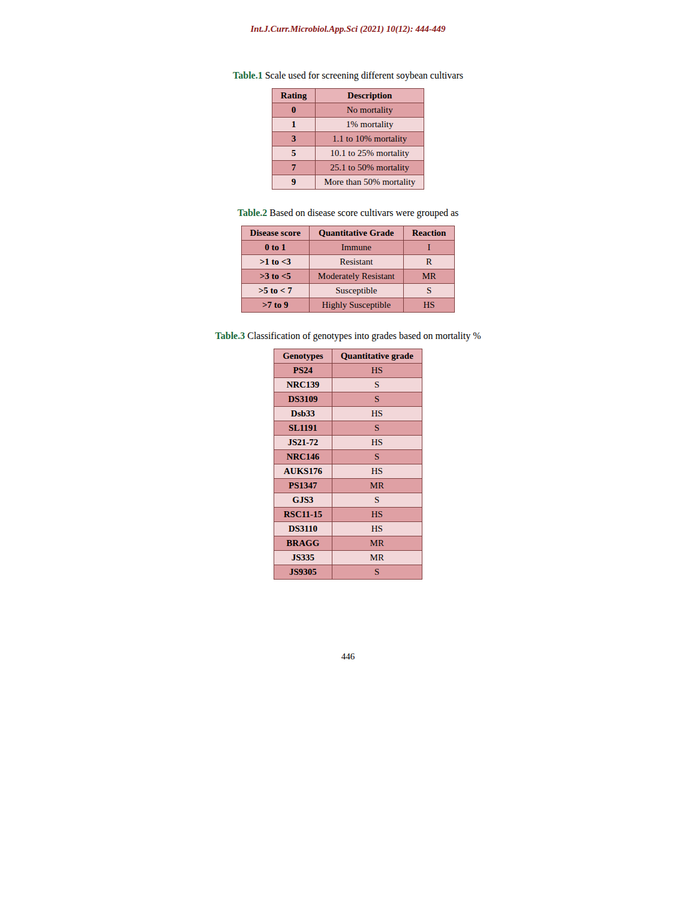Int.J.Curr.Microbiol.App.Sci (2021) 10(12): 444-449
Table.1 Scale used for screening different soybean cultivars
| Rating | Description |
| --- | --- |
| 0 | No mortality |
| 1 | 1% mortality |
| 3 | 1.1 to 10% mortality |
| 5 | 10.1 to 25% mortality |
| 7 | 25.1 to 50% mortality |
| 9 | More than 50% mortality |
Table.2 Based on disease score cultivars were grouped as
| Disease score | Quantitative Grade | Reaction |
| --- | --- | --- |
| 0 to 1 | Immune | I |
| >1 to <3 | Resistant | R |
| >3 to <5 | Moderately Resistant | MR |
| >5 to < 7 | Susceptible | S |
| >7 to 9 | Highly Susceptible | HS |
Table.3 Classification of genotypes into grades based on mortality %
| Genotypes | Quantitative grade |
| --- | --- |
| PS24 | HS |
| NRC139 | S |
| DS3109 | S |
| Dsb33 | HS |
| SL1191 | S |
| JS21-72 | HS |
| NRC146 | S |
| AUKS176 | HS |
| PS1347 | MR |
| GJS3 | S |
| RSC11-15 | HS |
| DS3110 | HS |
| BRAGG | MR |
| JS335 | MR |
| JS9305 | S |
446